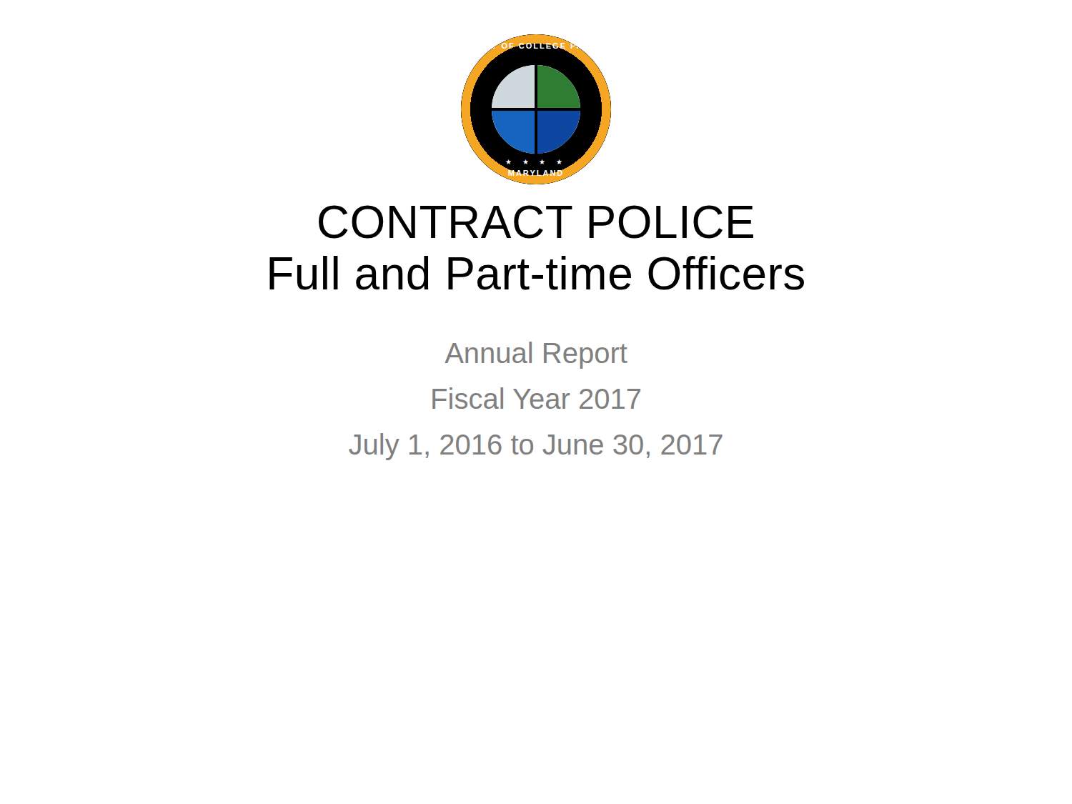City of College Park
Maryland
★ ★ ★ ★
CONTRACT POLICEFull and Part-time Officers
Annual Report
Fiscal Year 2017
July 1, 2016 to June 30, 2017